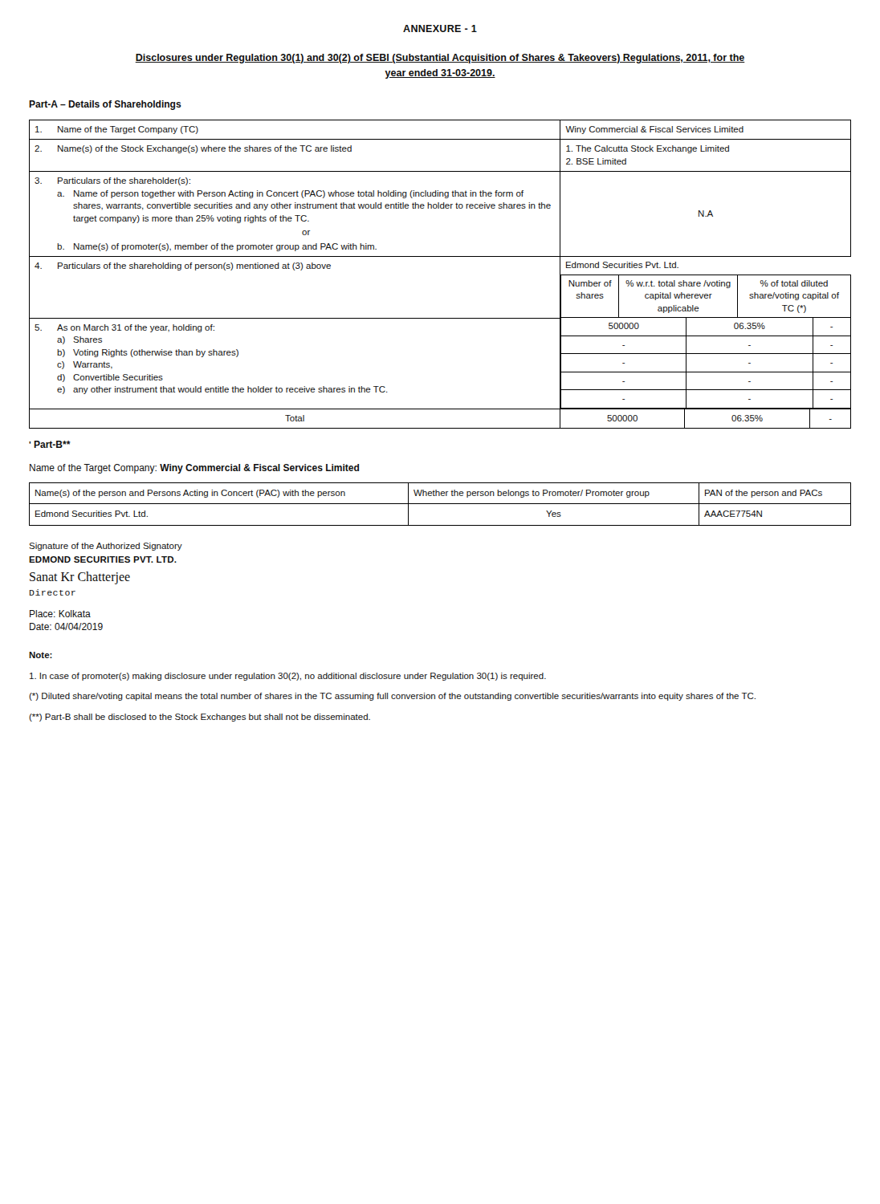ANNEXURE - 1
Disclosures under Regulation 30(1) and 30(2) of SEBI (Substantial Acquisition of Shares & Takeovers) Regulations, 2011, for the
year ended 31-03-2019.
Part-A – Details of Shareholdings
| 1. | Name of the Target Company (TC) | Winy Commercial & Fiscal Services Limited |
| 2. | Name(s) of the Stock Exchange(s) where the shares of the TC are listed | 1. The Calcutta Stock Exchange Limited 2. BSE Limited |
| 3. | Particulars of the shareholder(s): a. Name of person together with Person Acting in Concert (PAC) whose total holding (including that in the form of shares, warrants, convertible securities and any other instrument that would entitle the holder to receive shares in the target company) is more than 25% voting rights of the TC. or b. Name(s) of promoter(s), member of the promoter group and PAC with him. | N.A |
| 4. | Particulars of the shareholding of person(s) mentioned at (3) above | / Edmond Securities Pvt. Ltd. / / Number of shares / % w.r.t. total share /voting capital wherever applicable / % of total diluted share/voting capital of TC (*) / |
| 5. | As on March 31 of the year, holding of: a) Shares b) Voting Rights (otherwise than by shares) c) Warrants, d) Convertible Securities e) any other instrument that would entitle the holder to receive shares in the TC. | / 500000 / 06.35% / - / / - / - / - / / - / - / - / / - / - / - / / - / - / - / |
| Total | 500000 | 06.35% | - |
' Part-B**
Name of the Target Company: Winy Commercial & Fiscal Services Limited
| Name(s) of the person and Persons Acting in Concert (PAC) with the person | Whether the person belongs to Promoter/ Promoter group | PAN of the person and PACs |
| Edmond Securities Pvt. Ltd. | Yes | AAACE7754N |
Signature of the Authorized Signatory
EDMOND SECURITIES PVT. LTD.
Sanat Kr Chatterjee
Director
Place: Kolkata
Date: 04/04/2019
Note:
1. In case of promoter(s) making disclosure under regulation 30(2), no additional disclosure under Regulation 30(1) is required.
(*) Diluted share/voting capital means the total number of shares in the TC assuming full conversion of the outstanding convertible securities/warrants into equity shares of the TC.
(**) Part-B shall be disclosed to the Stock Exchanges but shall not be disseminated.